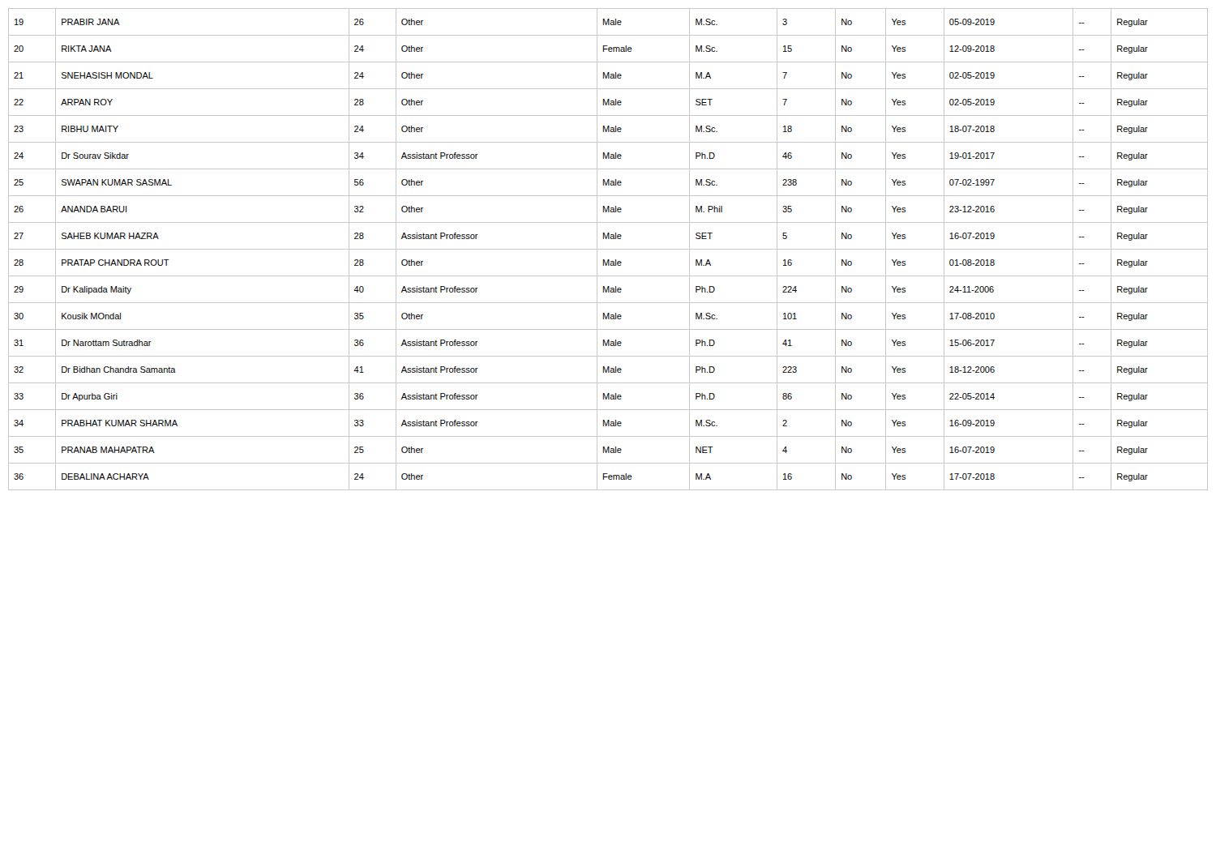| 19 | PRABIR JANA | 26 | Other | Male | M.Sc. | 3 | No | Yes | 05-09-2019 | -- | Regular |
| 20 | RIKTA JANA | 24 | Other | Female | M.Sc. | 15 | No | Yes | 12-09-2018 | -- | Regular |
| 21 | SNEHASISH MONDAL | 24 | Other | Male | M.A | 7 | No | Yes | 02-05-2019 | -- | Regular |
| 22 | ARPAN ROY | 28 | Other | Male | SET | 7 | No | Yes | 02-05-2019 | -- | Regular |
| 23 | RIBHU MAITY | 24 | Other | Male | M.Sc. | 18 | No | Yes | 18-07-2018 | -- | Regular |
| 24 | Dr Sourav Sikdar | 34 | Assistant Professor | Male | Ph.D | 46 | No | Yes | 19-01-2017 | -- | Regular |
| 25 | SWAPAN KUMAR SASMAL | 56 | Other | Male | M.Sc. | 238 | No | Yes | 07-02-1997 | -- | Regular |
| 26 | ANANDA BARUI | 32 | Other | Male | M. Phil | 35 | No | Yes | 23-12-2016 | -- | Regular |
| 27 | SAHEB KUMAR HAZRA | 28 | Assistant Professor | Male | SET | 5 | No | Yes | 16-07-2019 | -- | Regular |
| 28 | PRATAP CHANDRA ROUT | 28 | Other | Male | M.A | 16 | No | Yes | 01-08-2018 | -- | Regular |
| 29 | Dr Kalipada Maity | 40 | Assistant Professor | Male | Ph.D | 224 | No | Yes | 24-11-2006 | -- | Regular |
| 30 | Kousik MOndal | 35 | Other | Male | M.Sc. | 101 | No | Yes | 17-08-2010 | -- | Regular |
| 31 | Dr Narottam Sutradhar | 36 | Assistant Professor | Male | Ph.D | 41 | No | Yes | 15-06-2017 | -- | Regular |
| 32 | Dr Bidhan Chandra Samanta | 41 | Assistant Professor | Male | Ph.D | 223 | No | Yes | 18-12-2006 | -- | Regular |
| 33 | Dr Apurba Giri | 36 | Assistant Professor | Male | Ph.D | 86 | No | Yes | 22-05-2014 | -- | Regular |
| 34 | PRABHAT KUMAR SHARMA | 33 | Assistant Professor | Male | M.Sc. | 2 | No | Yes | 16-09-2019 | -- | Regular |
| 35 | PRANAB MAHAPATRA | 25 | Other | Male | NET | 4 | No | Yes | 16-07-2019 | -- | Regular |
| 36 | DEBALINA ACHARYA | 24 | Other | Female | M.A | 16 | No | Yes | 17-07-2018 | -- | Regular |